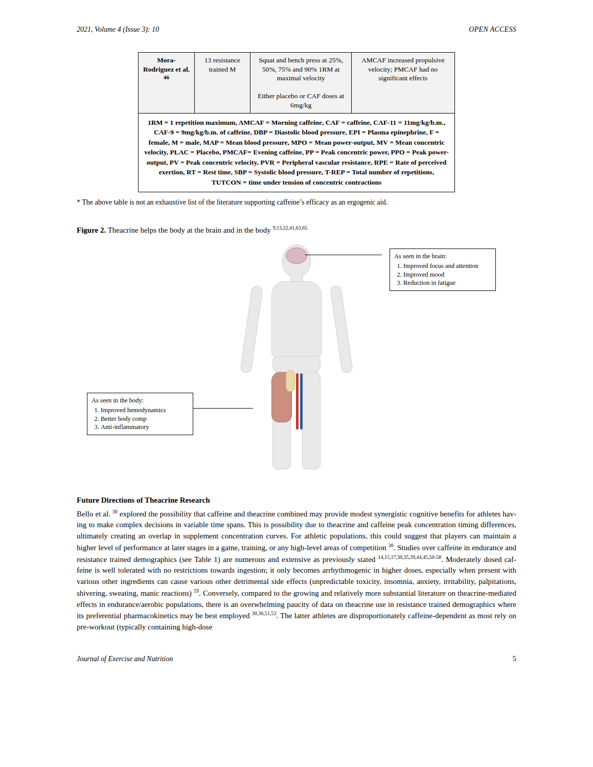2021, Volume 4 (Issue 3): 10 OPEN ACCESS
| Mora- Rodriguez et al. 46 | 13 resistance trained M | Squat and bench press at 25%, 50%, 75% and 90% 1RM at maximal velocity Either placebo or CAF doses at 6mg/kg | AMCAF increased propulsive velocity; PMCAF had no significant effects |
| 1RM = 1 repetition maximum, AMCAF = Morning caffeine, CAF = caffeine, CAF-11 = 11mg/kg/b.m., CAF-9 = 9mg/kg/b.m. of caffeine, DBP = Diastolic blood pressure, EPI = Plasma epinephrine, F = female, M = male, MAP = Mean blood pressure, MPO = Mean power-output, MV = Mean concentric velocity, PLAC = Placebo, PMCAF= Evening caffeine, PP = Peak concentric power, PPO = Peak power-output, PV = Peak concentric velocity, PVR = Peripheral vascular resistance, RPE = Rate of perceived exertion, RT = Rest time, SBP = Systolic blood pressure, T-REP = Total number of repetitions, TUTCON = time under tension of concentric contractions |
* The above table is not an exhaustive list of the literature supporting caffeine’s efficacy as an ergogenic aid.
Figure 2. Theacrine helps the body at the brain and in the body 9,13,22,41,63,65
As seen in the brain:
Improved focus and attention
Improved mood
Reduction in fatigue
As seen in the body:
Improved hemodynamics
Better body comp
Anti-inflammatory
Future Directions of Theacrine Research
Bello et al. 30 explored the possibility that caffeine and theacrine combined may provide modest synergistic cognitive benefits for athletes having to make complex decisions in variable time spans. This is possibility due to theacrine and caffeine peak concentration timing differences, ultimately creating an overlap in supplement concentration curves. For athletic populations, this could suggest that players can maintain a higher level of performance at later stages in a game, training, or any high-level areas of competition 30. Studies over caffeine in endurance and resistance trained demographics (see Table 1) are numerous and extensive as previously stated 14,15,17,30,35,39,44,45,50-58. Moderately dosed caffeine is well tolerated with no restrictions towards ingestion; it only becomes arrhythmogenic in higher doses, especially when present with various other ingredients can cause various other detrimental side effects (unpredictable toxicity, insomnia, anxiety, irritability, palpitations, shivering, sweating, manic reactions) 59. Conversely, compared to the growing and relatively more substantial literature on theacrine-mediated effects in endurance/aerobic populations, there is an overwhelming paucity of data on theacrine use in resistance trained demographics where its preferential pharmacokinetics may be best employed 30,36,51,53. The latter athletes are disproportionately caffeine-dependent as most rely on pre-workout (typically containing high-dose
Journal of Exercise and Nutrition 5